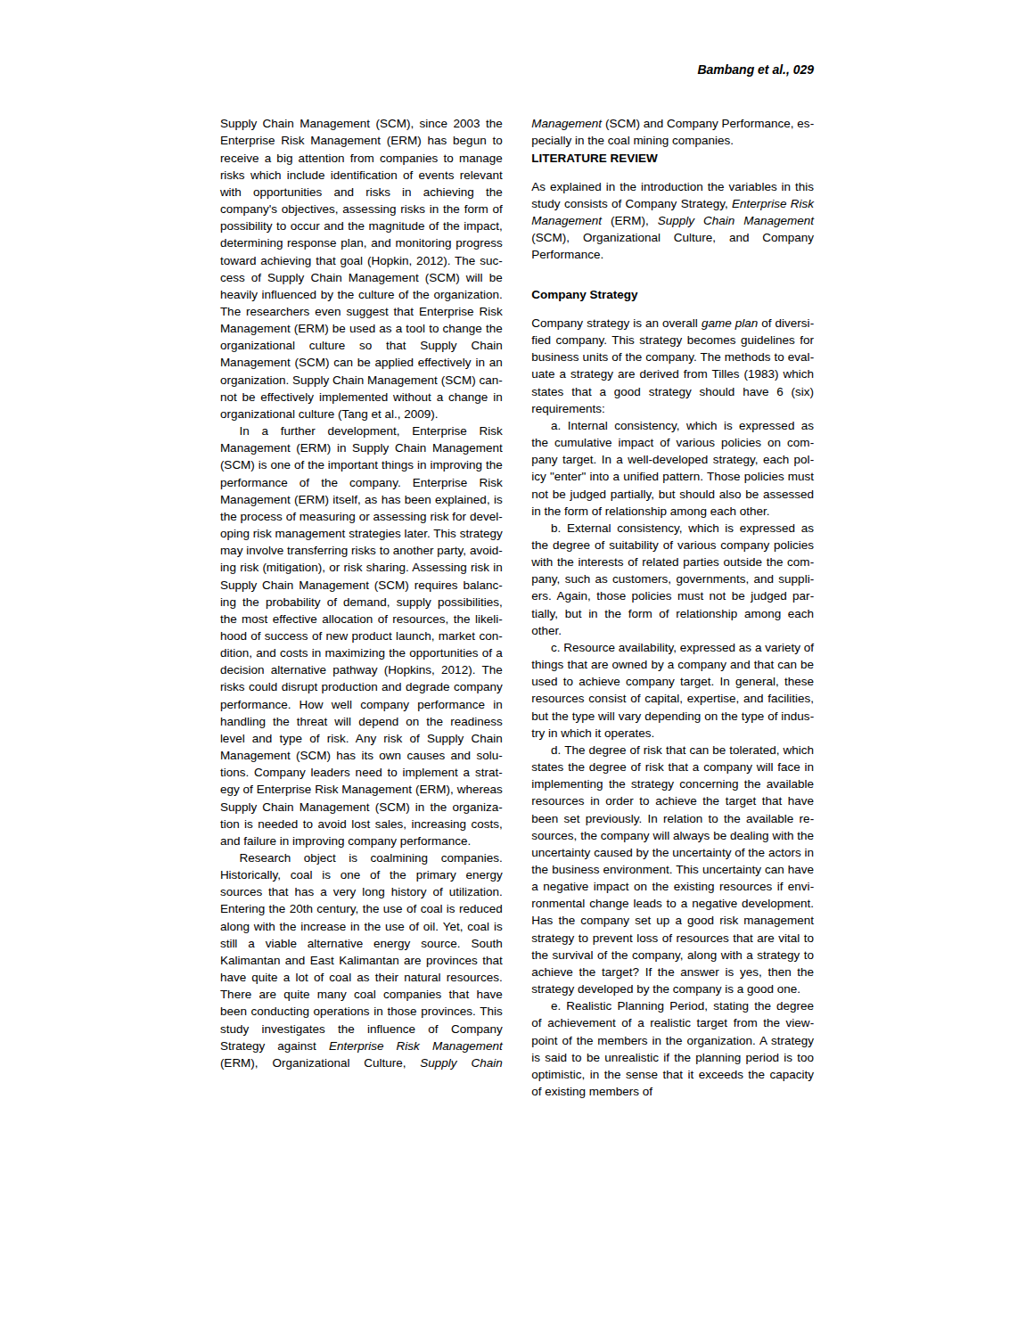Bambang et al., 029
Supply Chain Management (SCM), since 2003 the Enterprise Risk Management (ERM) has begun to receive a big attention from companies to manage risks which include identification of events relevant with opportunities and risks in achieving the company's objectives, assessing risks in the form of possibility to occur and the magnitude of the impact, determining response plan, and monitoring progress toward achieving that goal (Hopkin, 2012). The success of Supply Chain Management (SCM) will be heavily influenced by the culture of the organization. The researchers even suggest that Enterprise Risk Management (ERM) be used as a tool to change the organizational culture so that Supply Chain Management (SCM) can be applied effectively in an organization. Supply Chain Management (SCM) cannot be effectively implemented without a change in organizational culture (Tang et al., 2009).
In a further development, Enterprise Risk Management (ERM) in Supply Chain Management (SCM) is one of the important things in improving the performance of the company. Enterprise Risk Management (ERM) itself, as has been explained, is the process of measuring or assessing risk for developing risk management strategies later. This strategy may involve transferring risks to another party, avoiding risk (mitigation), or risk sharing. Assessing risk in Supply Chain Management (SCM) requires balancing the probability of demand, supply possibilities, the most effective allocation of resources, the likelihood of success of new product launch, market condition, and costs in maximizing the opportunities of a decision alternative pathway (Hopkins, 2012). The risks could disrupt production and degrade company performance. How well company performance in handling the threat will depend on the readiness level and type of risk. Any risk of Supply Chain Management (SCM) has its own causes and solutions. Company leaders need to implement a strategy of Enterprise Risk Management (ERM), whereas Supply Chain Management (SCM) in the organization is needed to avoid lost sales, increasing costs, and failure in improving company performance.
Research object is coalmining companies. Historically, coal is one of the primary energy sources that has a very long history of utilization. Entering the 20th century, the use of coal is reduced along with the increase in the use of oil. Yet, coal is still a viable alternative energy source. South Kalimantan and East Kalimantan are provinces that have quite a lot of coal as their natural resources. There are quite many coal companies that have been conducting operations in those provinces. This study investigates the influence of Company Strategy against Enterprise Risk Management (ERM), Organizational Culture, Supply Chain Management (SCM) and Company Performance, especially in the coal mining companies.
LITERATURE REVIEW
As explained in the introduction the variables in this study consists of Company Strategy, Enterprise Risk Management (ERM), Supply Chain Management (SCM), Organizational Culture, and Company Performance.
Company Strategy
Company strategy is an overall game plan of diversified company. This strategy becomes guidelines for business units of the company. The methods to evaluate a strategy are derived from Tilles (1983) which states that a good strategy should have 6 (six) requirements:
a. Internal consistency, which is expressed as the cumulative impact of various policies on company target. In a well-developed strategy, each policy "enter" into a unified pattern. Those policies must not be judged partially, but should also be assessed in the form of relationship among each other.
b. External consistency, which is expressed as the degree of suitability of various company policies with the interests of related parties outside the company, such as customers, governments, and suppliers. Again, those policies must not be judged partially, but in the form of relationship among each other.
c. Resource availability, expressed as a variety of things that are owned by a company and that can be used to achieve company target. In general, these resources consist of capital, expertise, and facilities, but the type will vary depending on the type of industry in which it operates.
d. The degree of risk that can be tolerated, which states the degree of risk that a company will face in implementing the strategy concerning the available resources in order to achieve the target that have been set previously. In relation to the available resources, the company will always be dealing with the uncertainty caused by the uncertainty of the actors in the business environment. This uncertainty can have a negative impact on the existing resources if environmental change leads to a negative development. Has the company set up a good risk management strategy to prevent loss of resources that are vital to the survival of the company, along with a strategy to achieve the target? If the answer is yes, then the strategy developed by the company is a good one.
e. Realistic Planning Period, stating the degree of achievement of a realistic target from the viewpoint of the members in the organization. A strategy is said to be unrealistic if the planning period is too optimistic, in the sense that it exceeds the capacity of existing members of